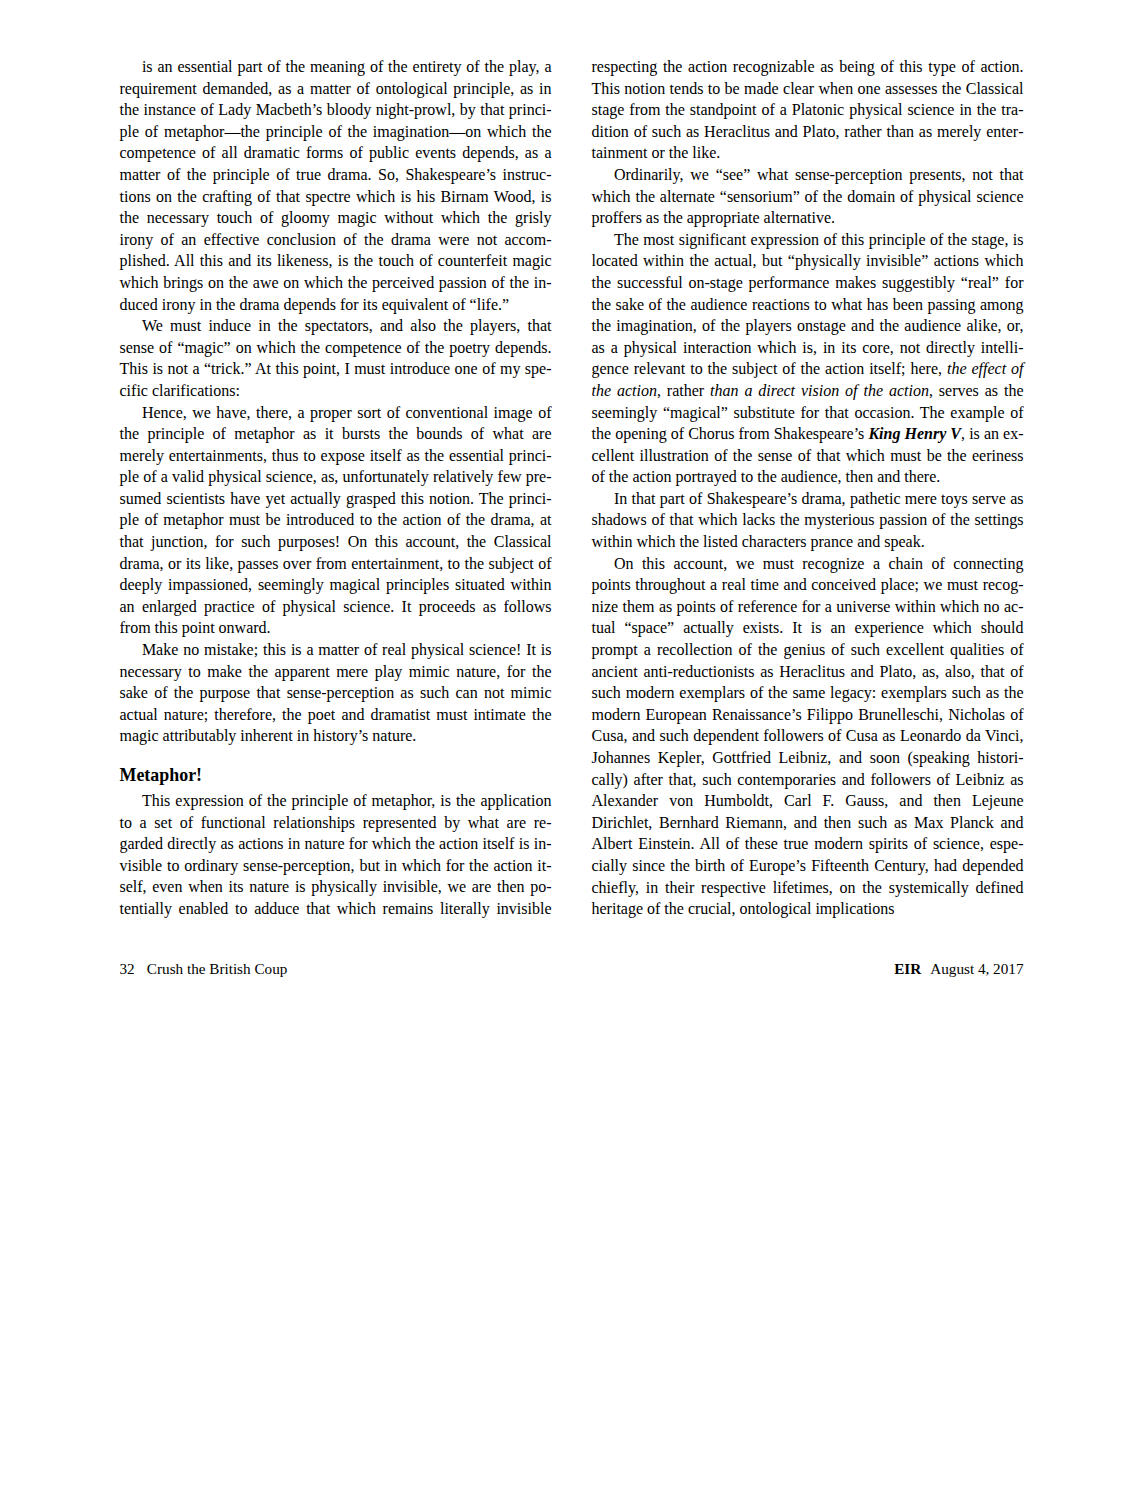is an essential part of the meaning of the entirety of the play, a requirement demanded, as a matter of ontological principle, as in the instance of Lady Macbeth’s bloody night-prowl, by that principle of metaphor—the principle of the imagination—on which the competence of all dramatic forms of public events depends, as a matter of the principle of true drama. So, Shakespeare’s instructions on the crafting of that spectre which is his Birnam Wood, is the necessary touch of gloomy magic without which the grisly irony of an effective conclusion of the drama were not accomplished. All this and its likeness, is the touch of counterfeit magic which brings on the awe on which the perceived passion of the induced irony in the drama depends for its equivalent of “life.”
We must induce in the spectators, and also the players, that sense of “magic” on which the competence of the poetry depends. This is not a “trick.” At this point, I must introduce one of my specific clarifications:
Hence, we have, there, a proper sort of conventional image of the principle of metaphor as it bursts the bounds of what are merely entertainments, thus to expose itself as the essential principle of a valid physical science, as, unfortunately relatively few presumed scientists have yet actually grasped this notion. The principle of metaphor must be introduced to the action of the drama, at that junction, for such purposes! On this account, the Classical drama, or its like, passes over from entertainment, to the subject of deeply impassioned, seemingly magical principles situated within an enlarged practice of physical science. It proceeds as follows from this point onward.
Make no mistake; this is a matter of real physical science! It is necessary to make the apparent mere play mimic nature, for the sake of the purpose that sense-perception as such can not mimic actual nature; therefore, the poet and dramatist must intimate the magic attributably inherent in history’s nature.
Metaphor!
This expression of the principle of metaphor, is the application to a set of functional relationships represented by what are regarded directly as actions in nature for which the action itself is invisible to ordinary sense-perception, but in which for the action itself, even when its nature is physically invisible, we are then potentially enabled to adduce that which remains literally invisible respecting the action recognizable as being of this type of action. This notion tends to be made clear when one assesses the Classical stage from the standpoint of a Platonic physical science in the tradition of such as Heraclitus and Plato, rather than as merely entertainment or the like.
Ordinarily, we “see” what sense-perception presents, not that which the alternate “sensorium” of the domain of physical science proffers as the appropriate alternative.
The most significant expression of this principle of the stage, is located within the actual, but “physically invisible” actions which the successful on-stage performance makes suggestibly “real” for the sake of the audience reactions to what has been passing among the imagination, of the players onstage and the audience alike, or, as a physical interaction which is, in its core, not directly intelligence relevant to the subject of the action itself; here, the effect of the action, rather than a direct vision of the action, serves as the seemingly “magical” substitute for that occasion. The example of the opening of Chorus from Shakespeare’s King Henry V, is an excellent illustration of the sense of that which must be the eeriness of the action portrayed to the audience, then and there.
In that part of Shakespeare’s drama, pathetic mere toys serve as shadows of that which lacks the mysterious passion of the settings within which the listed characters prance and speak.
On this account, we must recognize a chain of connecting points throughout a real time and conceived place; we must recognize them as points of reference for a universe within which no actual “space” actually exists. It is an experience which should prompt a recollection of the genius of such excellent qualities of ancient anti-reductionists as Heraclitus and Plato, as, also, that of such modern exemplars of the same legacy: exemplars such as the modern European Renaissance’s Filippo Brunelleschi, Nicholas of Cusa, and such dependent followers of Cusa as Leonardo da Vinci, Johannes Kepler, Gottfried Leibniz, and soon (speaking historically) after that, such contemporaries and followers of Leibniz as Alexander von Humboldt, Carl F. Gauss, and then Lejeune Dirichlet, Bernhard Riemann, and then such as Max Planck and Albert Einstein. All of these true modern spirits of science, especially since the birth of Europe’s Fifteenth Century, had depended chiefly, in their respective lifetimes, on the systemically defined heritage of the crucial, ontological implications
32 Crush the British Coup
EIRAugust 4, 2017